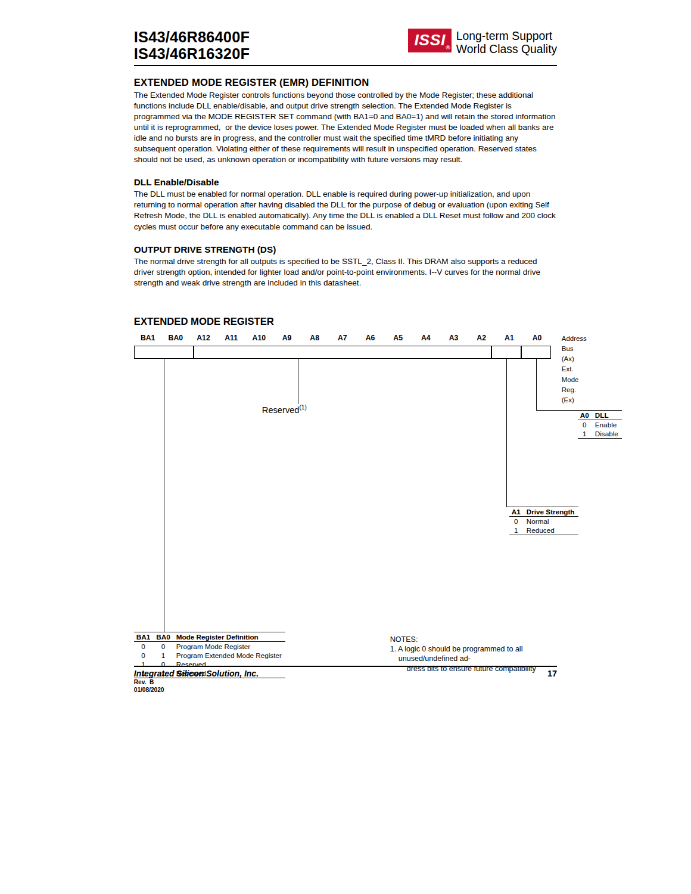IS43/46R86400F
IS43/46R16320F
ISSI®
Long-term Support
World Class Quality
EXTENDED MODE REGISTER (EMR) DEFINITION
The Extended Mode Register controls functions beyond those controlled by the Mode Register; these additional functions include DLL enable/disable, and output drive strength selection. The Extended Mode Register is programmed via the MODE REGISTER SET command (with BA1=0 and BA0=1) and will retain the stored information until it is reprogrammed, or the device loses power. The Extended Mode Register must be loaded when all banks are idle and no bursts are in progress, and the controller must wait the specified time tMRD before initiating any subsequent operation. Violating either of these requirements will result in unspecified operation. Reserved states should not be used, as unknown operation or incompatibility with future versions may result.
DLL Enable/Disable
The DLL must be enabled for normal operation. DLL enable is required during power-up initialization, and upon returning to normal operation after having disabled the DLL for the purpose of debug or evaluation (upon exiting Self Refresh Mode, the DLL is enabled automatically). Any time the DLL is enabled a DLL Reset must follow and 200 clock cycles must occur before any executable command can be issued.
OUTPUT DRIVE STRENGTH (DS)
The normal drive strength for all outputs is specified to be SSTL_2, Class II. This DRAM also supports a reduced driver strength option, intended for lighter load and/or point-to-point environments. I--V curves for the normal drive strength and weak drive strength are included in this datasheet.
EXTENDED MODE REGISTER
BA1 BA0 A12 A11 A10 A9 A8 A7 A6 A5 A4 A3 A2 A1 A0
Address Bus (Ax)
Ext. Mode Reg. (Ex)
Reserved(1)
| A0 | DLL |
| --- | --- |
| 0 | Enable |
| 1 | Disable |
| A1 | Drive Strength |
| --- | --- |
| 0 | Normal |
| 1 | Reduced |
| BA1 | BA0 | Mode Register Definition |
| --- | --- | --- |
| 0 | 0 | Program Mode Register |
| 0 | 1 | Program Extended Mode Register |
| 1 | 0 | Reserved |
| 1 | 1 | Reserved |
NOTES:
1. A logic 0 should be programmed to all unused/undefined ad-
dress bits to ensure future compatibility
Integrated Silicon Solution, Inc.
Rev. B
01/08/2020
17